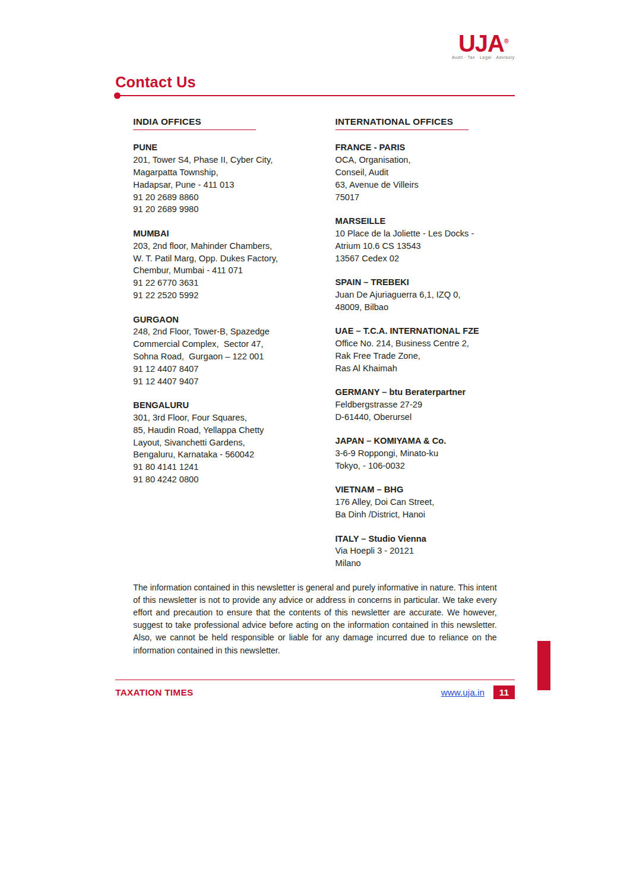UJA®
Audit · Tax · Legal · Advisory
Contact Us
INDIA OFFICES
PUNE 201, Tower S4, Phase II, Cyber City, Magarpatta Township, Hadapsar, Pune - 411 013 91 20 2689 8860 91 20 2689 9980
MUMBAI 203, 2nd floor, Mahinder Chambers, W. T. Patil Marg, Opp. Dukes Factory, Chembur, Mumbai - 411 071 91 22 6770 3631 91 22 2520 5992
GURGAON 248, 2nd Floor, Tower-B, Spazedge Commercial Complex, Sector 47, Sohna Road, Gurgaon – 122 001 91 12 4407 8407 91 12 4407 9407
BENGALURU 301, 3rd Floor, Four Squares, 85, Haudin Road, Yellappa Chetty Layout, Sivanchetti Gardens, Bengaluru, Karnataka - 560042 91 80 4141 1241 91 80 4242 0800
INTERNATIONAL OFFICES
FRANCE - PARIS OCA, Organisation, Conseil, Audit 63, Avenue de Villeirs 75017
MARSEILLE 10 Place de la Joliette - Les Docks - Atrium 10.6 CS 13543 13567 Cedex 02
SPAIN – TREBEKI Juan De Ajuriaguerra 6,1, IZQ 0, 48009, Bilbao
UAE – T.C.A. INTERNATIONAL FZE Office No. 214, Business Centre 2, Rak Free Trade Zone, Ras Al Khaimah
GERMANY – btu Beraterpartner Feldbergstrasse 27-29 D-61440, Oberursel
JAPAN – KOMIYAMA & Co. 3-6-9 Roppongi, Minato-ku Tokyo, - 106-0032
VIETNAM – BHG 176 Alley, Doi Can Street, Ba Dinh /District, Hanoi
ITALY – Studio Vienna Via Hoepli 3 - 20121 Milano
The information contained in this newsletter is general and purely informative in nature. This intent of this newsletter is not to provide any advice or address in concerns in particular. We take every effort and precaution to ensure that the contents of this newsletter are accurate. We however, suggest to take professional advice before acting on the information contained in this newsletter. Also, we cannot be held responsible or liable for any damage incurred due to reliance on the information contained in this newsletter.
TAXATION TIMES
www.uja.in 11